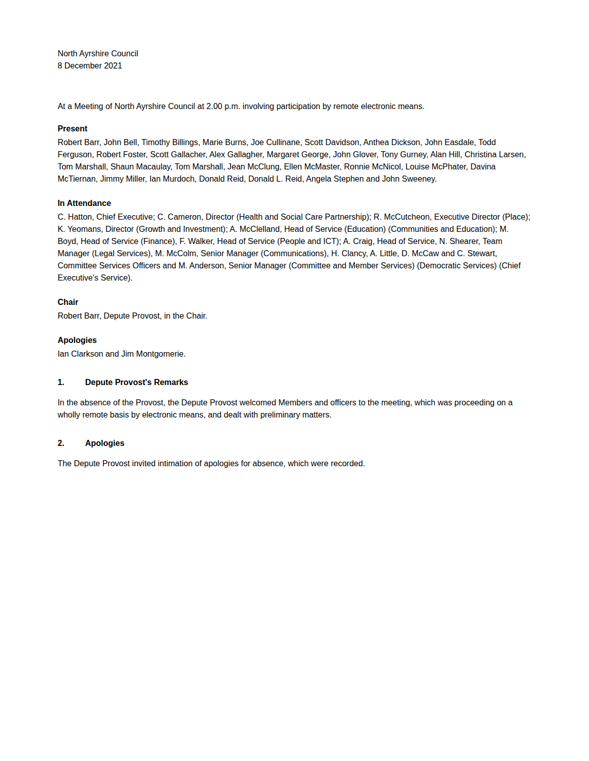North Ayrshire Council
8 December 2021
At a Meeting of North Ayrshire Council at 2.00 p.m. involving participation by remote electronic means.
Present
Robert Barr, John Bell, Timothy Billings, Marie Burns, Joe Cullinane, Scott Davidson, Anthea Dickson, John Easdale, Todd Ferguson, Robert Foster, Scott Gallacher, Alex Gallagher, Margaret George, John Glover, Tony Gurney, Alan Hill, Christina Larsen, Tom Marshall, Shaun Macaulay, Tom Marshall, Jean McClung, Ellen McMaster, Ronnie McNicol, Louise McPhater, Davina McTiernan, Jimmy Miller, Ian Murdoch, Donald Reid, Donald L. Reid, Angela Stephen and John Sweeney.
In Attendance
C. Hatton, Chief Executive; C. Cameron, Director (Health and Social Care Partnership); R. McCutcheon, Executive Director (Place); K. Yeomans, Director (Growth and Investment); A. McClelland, Head of Service (Education) (Communities and Education); M. Boyd, Head of Service (Finance), F. Walker, Head of Service (People and ICT); A. Craig, Head of Service, N. Shearer, Team Manager (Legal Services), M. McColm, Senior Manager (Communications), H. Clancy, A. Little, D. McCaw and C. Stewart, Committee Services Officers and M. Anderson, Senior Manager (Committee and Member Services) (Democratic Services) (Chief Executive's Service).
Chair
Robert Barr, Depute Provost, in the Chair.
Apologies
Ian Clarkson and Jim Montgomerie.
1.
Depute Provost's Remarks
In the absence of the Provost, the Depute Provost welcomed Members and officers to the meeting, which was proceeding on a wholly remote basis by electronic means, and dealt with preliminary matters.
2.
Apologies
The Depute Provost invited intimation of apologies for absence, which were recorded.